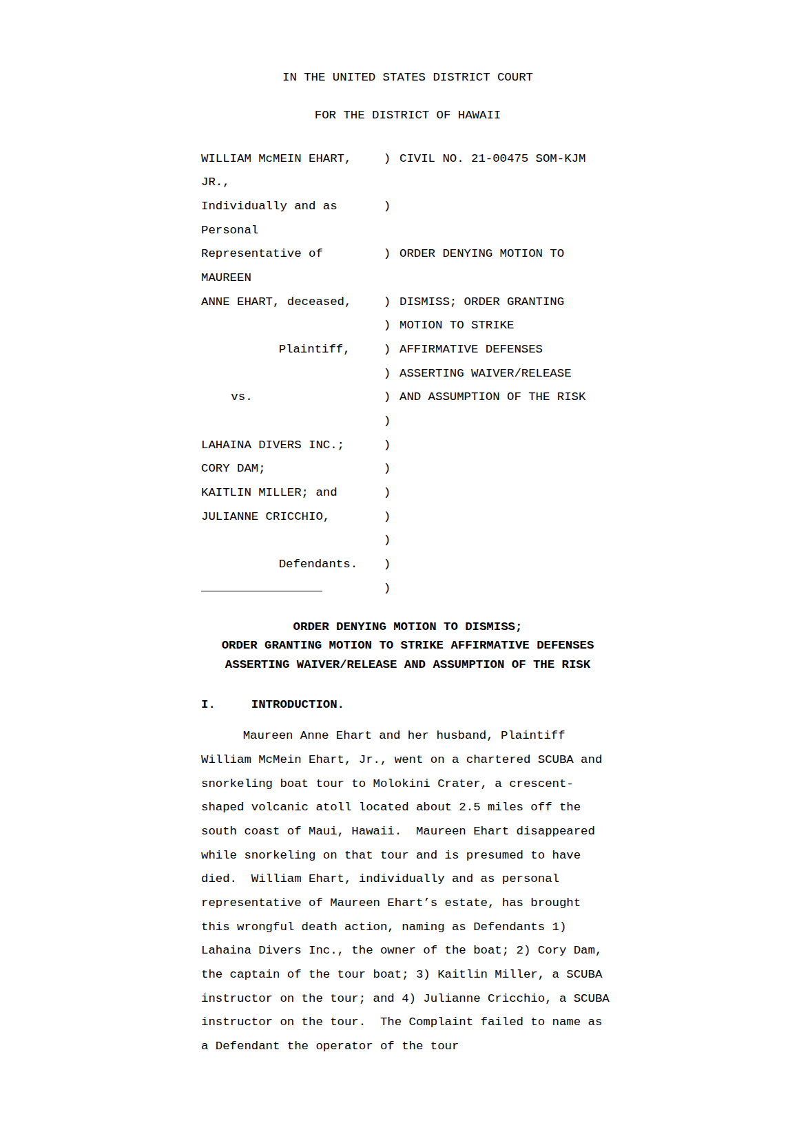IN THE UNITED STATES DISTRICT COURT
FOR THE DISTRICT OF HAWAII
| WILLIAM McMEIN EHART, JR., | ) | CIVIL NO. 21-00475 SOM-KJM |
| Individually and as Personal | ) | |
| Representative of MAUREEN | ) | ORDER DENYING MOTION TO |
| ANNE EHART, deceased, | ) | DISMISS; ORDER GRANTING |
| | ) | MOTION TO STRIKE |
| Plaintiff, | ) | AFFIRMATIVE DEFENSES |
| | ) | ASSERTING WAIVER/RELEASE |
| vs. | ) | AND ASSUMPTION OF THE RISK |
| | ) | |
| LAHAINA DIVERS INC.; | ) | |
| CORY DAM; | ) | |
| KAITLIN MILLER; and | ) | |
| JULIANNE CRICCHIO, | ) | |
| | ) | |
| Defendants. | ) | |
| | ) | |
ORDER DENYING MOTION TO DISMISS;
ORDER GRANTING MOTION TO STRIKE AFFIRMATIVE DEFENSES
ASSERTING WAIVER/RELEASE AND ASSUMPTION OF THE RISK
I. INTRODUCTION.
Maureen Anne Ehart and her husband, Plaintiff William McMein Ehart, Jr., went on a chartered SCUBA and snorkeling boat tour to Molokini Crater, a crescent-shaped volcanic atoll located about 2.5 miles off the south coast of Maui, Hawaii. Maureen Ehart disappeared while snorkeling on that tour and is presumed to have died. William Ehart, individually and as personal representative of Maureen Ehart’s estate, has brought this wrongful death action, naming as Defendants 1) Lahaina Divers Inc., the owner of the boat; 2) Cory Dam, the captain of the tour boat; 3) Kaitlin Miller, a SCUBA instructor on the tour; and 4) Julianne Cricchio, a SCUBA instructor on the tour. The Complaint failed to name as a Defendant the operator of the tour